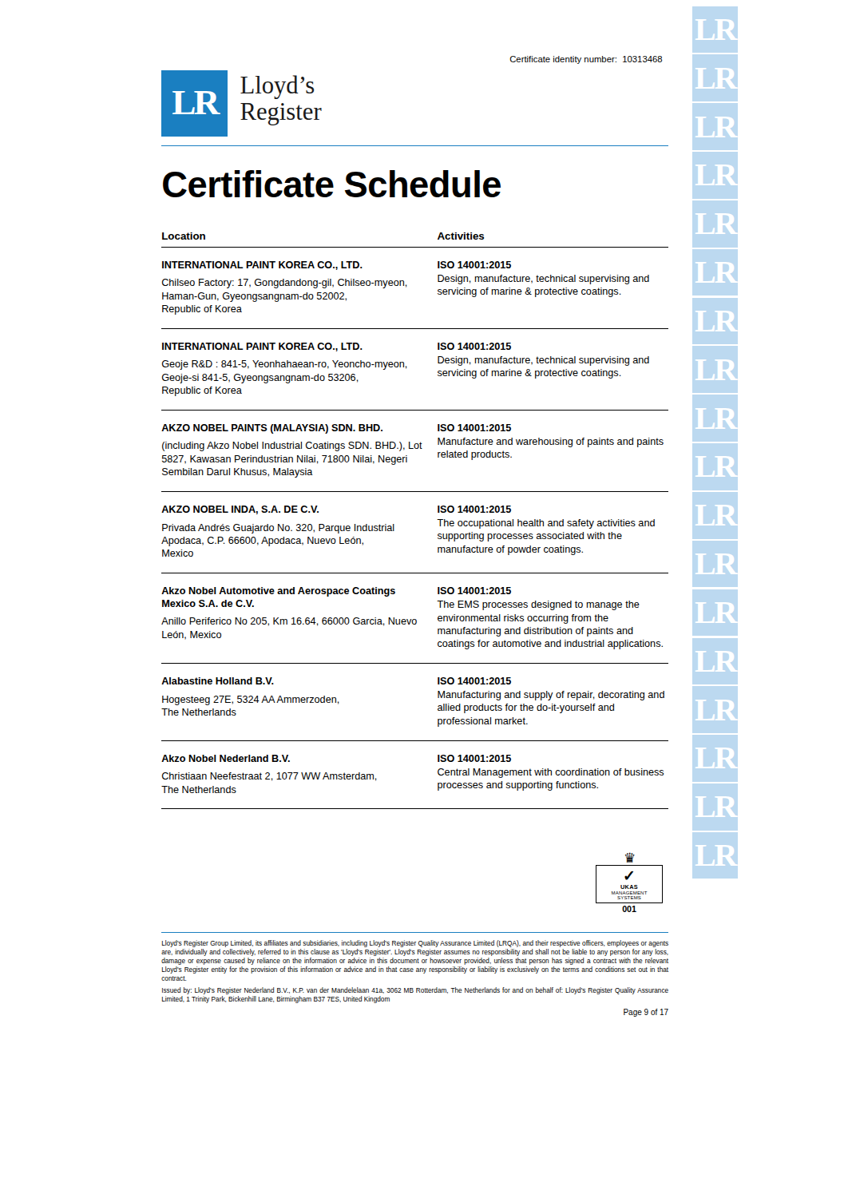Certificate identity number: 10313468
Lloyd’s
Register
Certificate Schedule
| Location | Activities |
| --- | --- |
| INTERNATIONAL PAINT KOREA CO., LTD. Chilseo Factory: 17, Gongdandong-gil, Chilseo-myeon, Haman-Gun, Gyeongsangnam-do 52002, Republic of Korea | ISO 14001:2015 Design, manufacture, technical supervising and servicing of marine & protective coatings. |
| INTERNATIONAL PAINT KOREA CO., LTD. Geoje R&D : 841-5, Yeonhahaean-ro, Yeoncho-myeon, Geoje-si 841-5, Gyeongsangnam-do 53206, Republic of Korea | ISO 14001:2015 Design, manufacture, technical supervising and servicing of marine & protective coatings. |
| AKZO NOBEL PAINTS (MALAYSIA) SDN. BHD. (including Akzo Nobel Industrial Coatings SDN. BHD.), Lot 5827, Kawasan Perindustrian Nilai, 71800 Nilai, Negeri Sembilan Darul Khusus, Malaysia | ISO 14001:2015 Manufacture and warehousing of paints and paints related products. |
| AKZO NOBEL INDA, S.A. DE C.V. Privada Andrés Guajardo No. 320, Parque Industrial Apodaca, C.P. 66600, Apodaca, Nuevo León, Mexico | ISO 14001:2015 The occupational health and safety activities and supporting processes associated with the manufacture of powder coatings. |
| Akzo Nobel Automotive and Aerospace Coatings Mexico S.A. de C.V. Anillo Periferico No 205, Km 16.64, 66000 Garcia, Nuevo León, Mexico | ISO 14001:2015 The EMS processes designed to manage the environmental risks occurring from the manufacturing and distribution of paints and coatings for automotive and industrial applications. |
| Alabastine Holland B.V. Hogesteeg 27E, 5324 AA Ammerzoden, The Netherlands | ISO 14001:2015 Manufacturing and supply of repair, decorating and allied products for the do-it-yourself and professional market. |
| Akzo Nobel Nederland B.V. Christiaan Neefestraat 2, 1077 WW Amsterdam, The Netherlands | ISO 14001:2015 Central Management with coordination of business processes and supporting functions. |
♛
✓
UKAS
MANAGEMENT
SYSTEMS
001
Lloyd's Register Group Limited, its affiliates and subsidiaries, including Lloyd's Register Quality Assurance Limited (LRQA), and their respective officers, employees or agents are, individually and collectively, referred to in this clause as 'Lloyd's Register'. Lloyd's Register assumes no responsibility and shall not be liable to any person for any loss, damage or expense caused by reliance on the information or advice in this document or howsoever provided, unless that person has signed a contract with the relevant Lloyd's Register entity for the provision of this information or advice and in that case any responsibility or liability is exclusively on the terms and conditions set out in that contract.
Issued by: Lloyd's Register Nederland B.V., K.P. van der Mandelelaan 41a, 3062 MB Rotterdam, The Netherlands for and on behalf of: Lloyd's Register Quality Assurance Limited, 1 Trinity Park, Bickenhill Lane, Birmingham B37 7ES, United Kingdom
Page 9 of 17